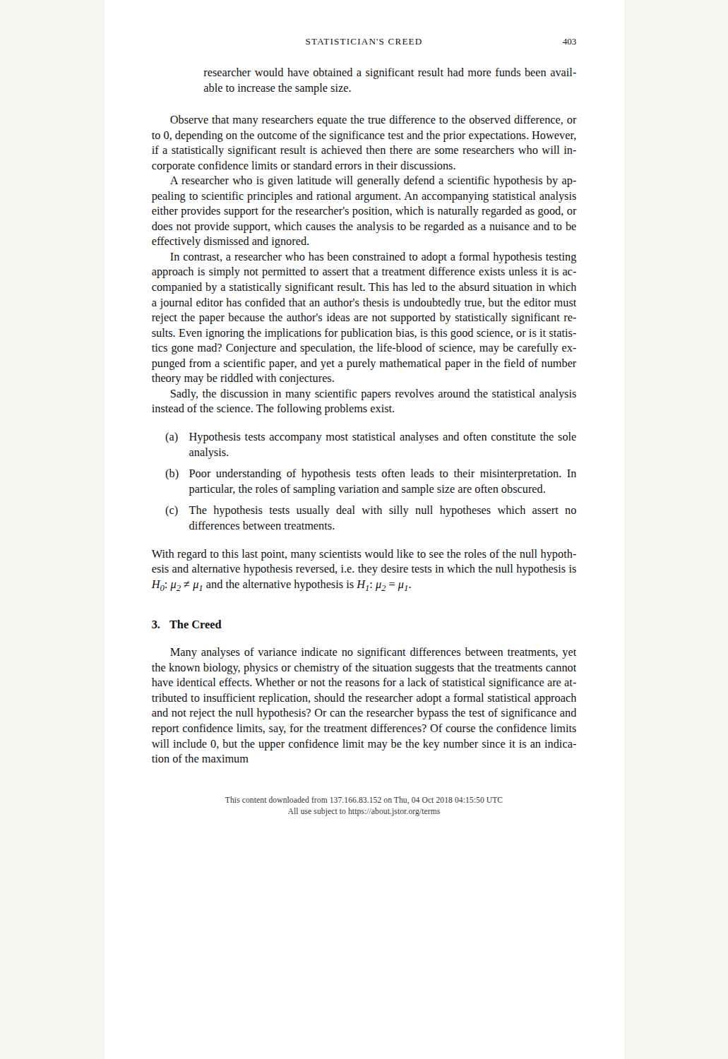Statistician's Creed 403
researcher would have obtained a significant result had more funds been available to increase the sample size.
Observe that many researchers equate the true difference to the observed difference, or to 0, depending on the outcome of the significance test and the prior expectations. However, if a statistically significant result is achieved then there are some researchers who will incorporate confidence limits or standard errors in their discussions.
A researcher who is given latitude will generally defend a scientific hypothesis by appealing to scientific principles and rational argument. An accompanying statistical analysis either provides support for the researcher's position, which is naturally regarded as good, or does not provide support, which causes the analysis to be regarded as a nuisance and to be effectively dismissed and ignored.
In contrast, a researcher who has been constrained to adopt a formal hypothesis testing approach is simply not permitted to assert that a treatment difference exists unless it is accompanied by a statistically significant result. This has led to the absurd situation in which a journal editor has confided that an author's thesis is undoubtedly true, but the editor must reject the paper because the author's ideas are not supported by statistically significant results. Even ignoring the implications for publication bias, is this good science, or is it statistics gone mad? Conjecture and speculation, the life-blood of science, may be carefully expunged from a scientific paper, and yet a purely mathematical paper in the field of number theory may be riddled with conjectures.
Sadly, the discussion in many scientific papers revolves around the statistical analysis instead of the science. The following problems exist.
(a) Hypothesis tests accompany most statistical analyses and often constitute the sole analysis.
(b) Poor understanding of hypothesis tests often leads to their misinterpretation. In particular, the roles of sampling variation and sample size are often obscured.
(c) The hypothesis tests usually deal with silly null hypotheses which assert no differences between treatments.
With regard to this last point, many scientists would like to see the roles of the null hypothesis and alternative hypothesis reversed, i.e. they desire tests in which the null hypothesis is H0: μ2 ≠ μ1 and the alternative hypothesis is H1: μ2 = μ1.
3. The Creed
Many analyses of variance indicate no significant differences between treatments, yet the known biology, physics or chemistry of the situation suggests that the treatments cannot have identical effects. Whether or not the reasons for a lack of statistical significance are attributed to insufficient replication, should the researcher adopt a formal statistical approach and not reject the null hypothesis? Or can the researcher bypass the test of significance and report confidence limits, say, for the treatment differences? Of course the confidence limits will include 0, but the upper confidence limit may be the key number since it is an indication of the maximum
This content downloaded from 137.166.83.152 on Thu, 04 Oct 2018 04:15:50 UTC
All use subject to https://about.jstor.org/terms